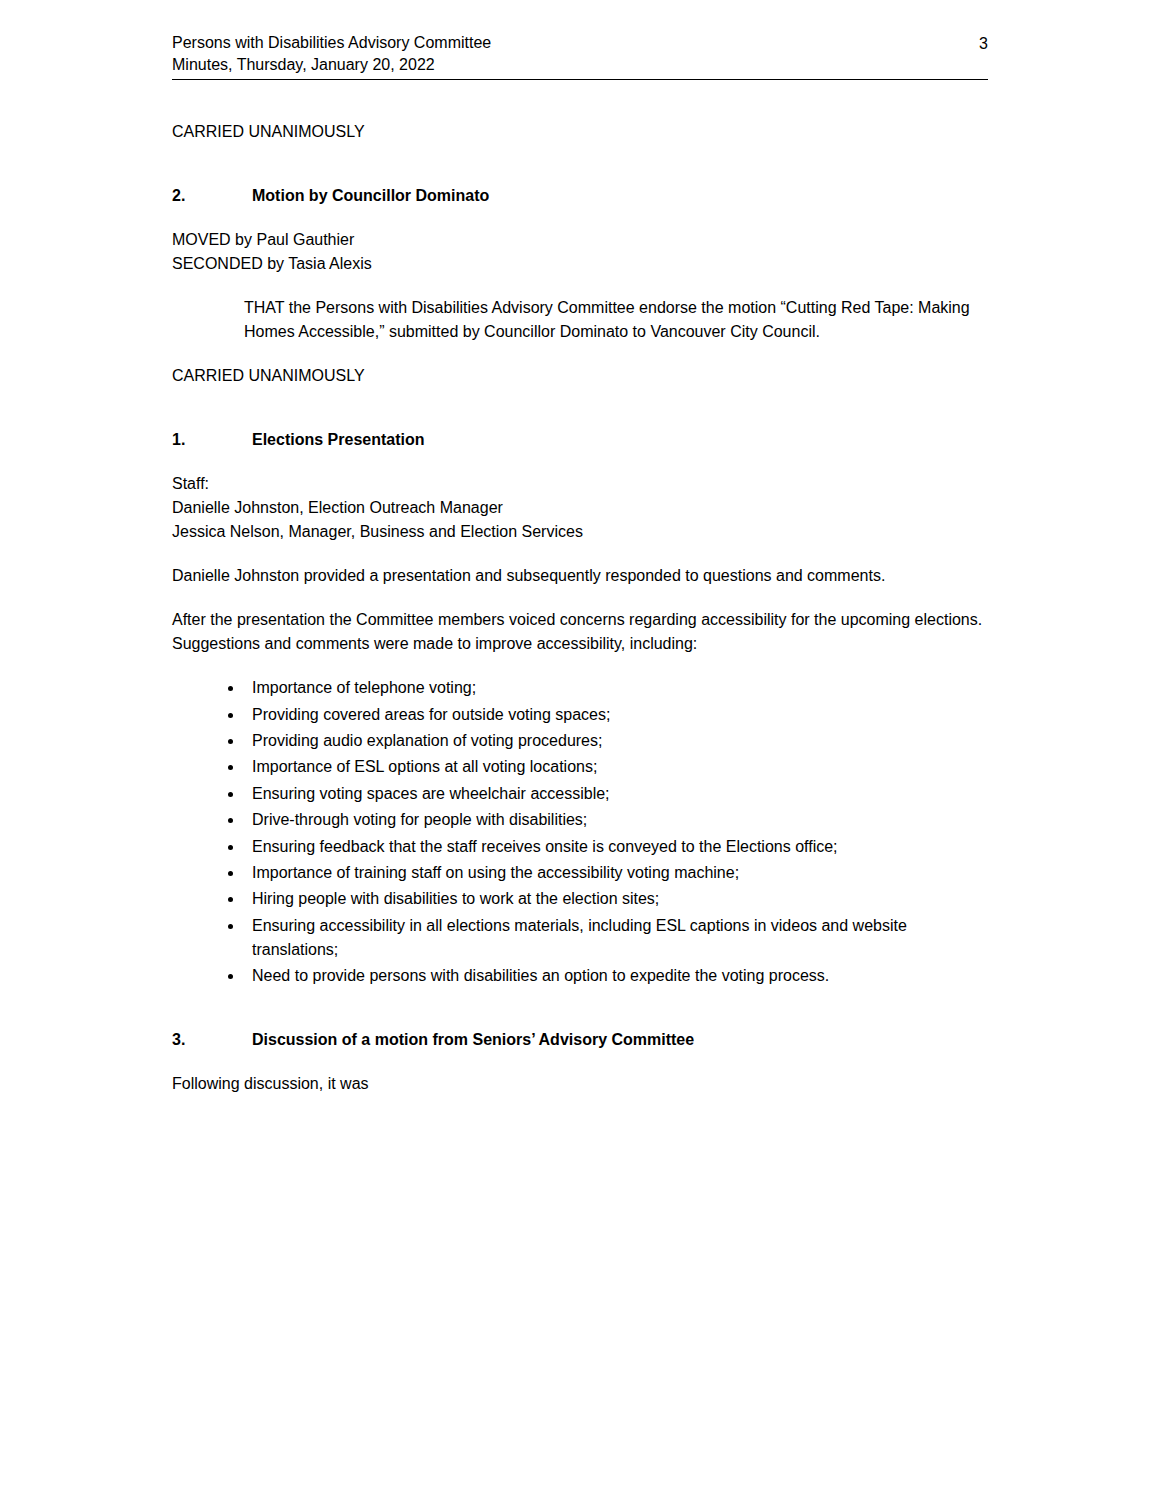Persons with Disabilities Advisory Committee
Minutes, Thursday, January 20, 2022
3
CARRIED UNANIMOUSLY
2. Motion by Councillor Dominato
MOVED by Paul Gauthier
SECONDED by Tasia Alexis
THAT the Persons with Disabilities Advisory Committee endorse the motion “Cutting Red Tape: Making Homes Accessible,” submitted by Councillor Dominato to Vancouver City Council.
CARRIED UNANIMOUSLY
1. Elections Presentation
Staff:
Danielle Johnston, Election Outreach Manager
Jessica Nelson, Manager, Business and Election Services
Danielle Johnston provided a presentation and subsequently responded to questions and comments.
After the presentation the Committee members voiced concerns regarding accessibility for the upcoming elections. Suggestions and comments were made to improve accessibility, including:
Importance of telephone voting;
Providing covered areas for outside voting spaces;
Providing audio explanation of voting procedures;
Importance of ESL options at all voting locations;
Ensuring voting spaces are wheelchair accessible;
Drive-through voting for people with disabilities;
Ensuring feedback that the staff receives onsite is conveyed to the Elections office;
Importance of training staff on using the accessibility voting machine;
Hiring people with disabilities to work at the election sites;
Ensuring accessibility in all elections materials, including ESL captions in videos and website translations;
Need to provide persons with disabilities an option to expedite the voting process.
3. Discussion of a motion from Seniors’ Advisory Committee
Following discussion, it was